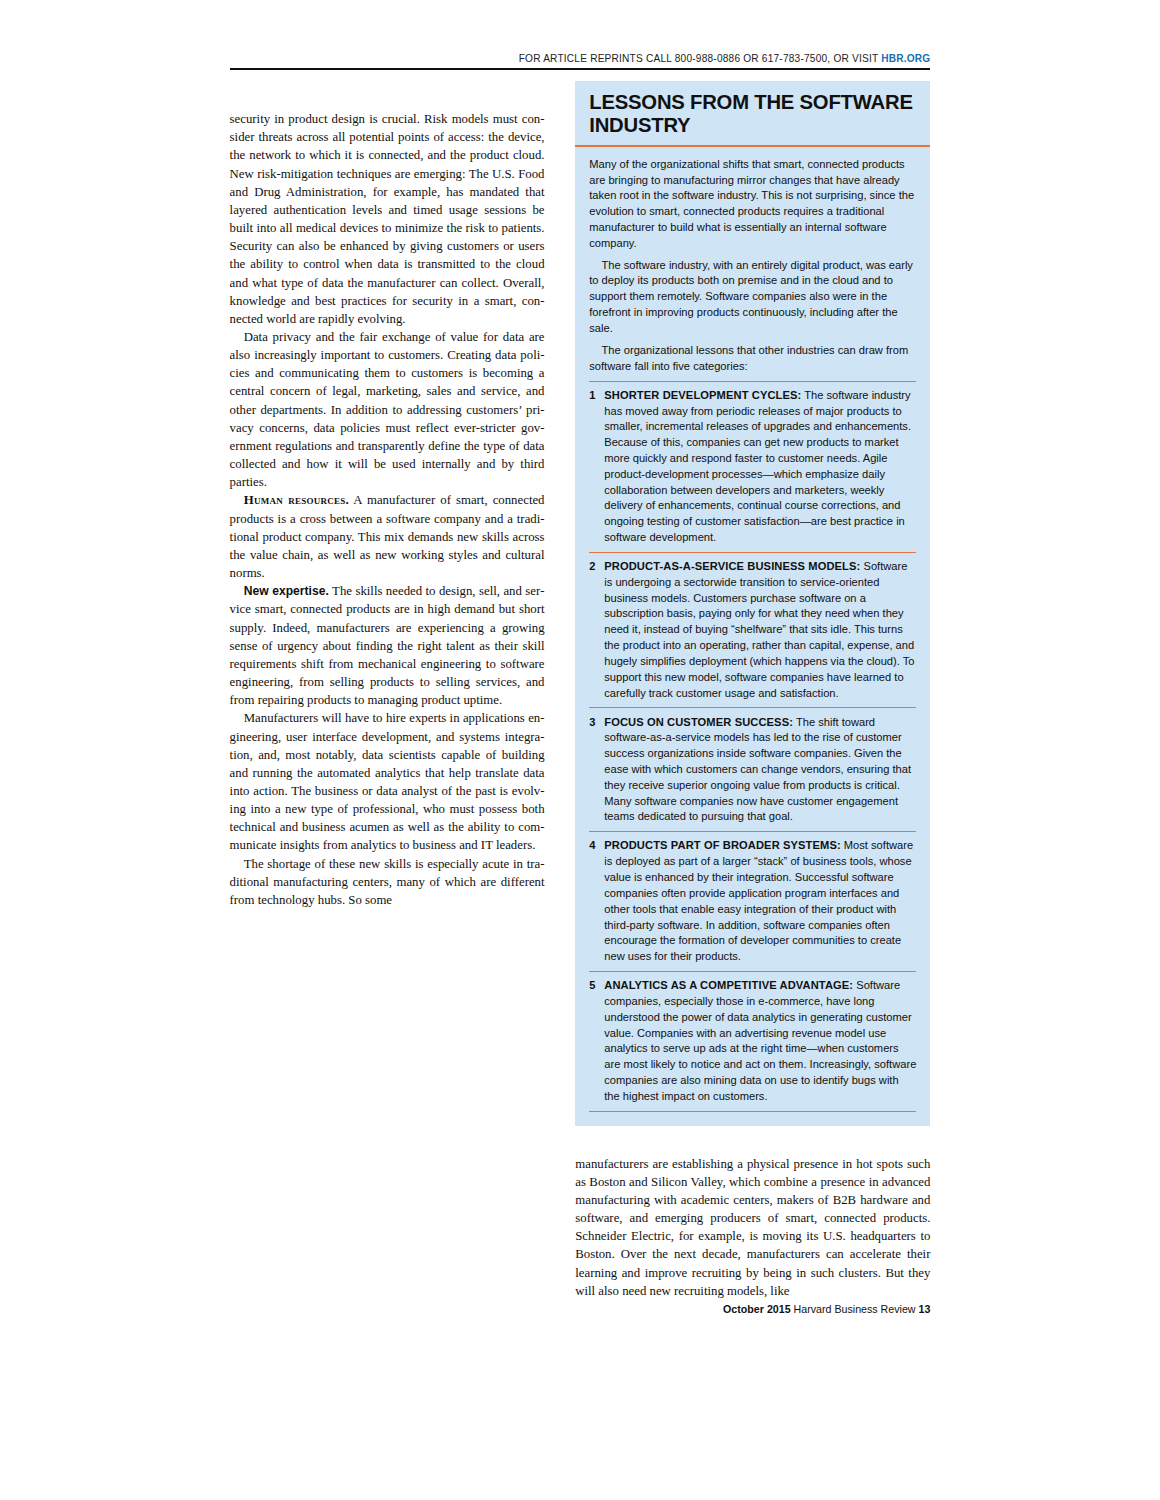FOR ARTICLE REPRINTS CALL 800-988-0886 OR 617-783-7500, OR VISIT HBR.ORG
security in product design is crucial. Risk models must consider threats across all potential points of access: the device, the network to which it is connected, and the product cloud. New risk-mitigation techniques are emerging: The U.S. Food and Drug Administration, for example, has mandated that layered authentication levels and timed usage sessions be built into all medical devices to minimize the risk to patients. Security can also be enhanced by giving customers or users the ability to control when data is transmitted to the cloud and what type of data the manufacturer can collect. Overall, knowledge and best practices for security in a smart, connected world are rapidly evolving.
Data privacy and the fair exchange of value for data are also increasingly important to customers. Creating data policies and communicating them to customers is becoming a central concern of legal, marketing, sales and service, and other departments. In addition to addressing customers’ privacy concerns, data policies must reflect ever-stricter government regulations and transparently define the type of data collected and how it will be used internally and by third parties.
Human resources. A manufacturer of smart, connected products is a cross between a software company and a traditional product company. This mix demands new skills across the value chain, as well as new working styles and cultural norms.
New expertise. The skills needed to design, sell, and service smart, connected products are in high demand but short supply. Indeed, manufacturers are experiencing a growing sense of urgency about finding the right talent as their skill requirements shift from mechanical engineering to software engineering, from selling products to selling services, and from repairing products to managing product uptime.
Manufacturers will have to hire experts in applications engineering, user interface development, and systems integration, and, most notably, data scientists capable of building and running the automated analytics that help translate data into action. The business or data analyst of the past is evolving into a new type of professional, who must possess both technical and business acumen as well as the ability to communicate insights from analytics to business and IT leaders.
The shortage of these new skills is especially acute in traditional manufacturing centers, many of which are different from technology hubs. So some
LESSONS FROM THE SOFTWARE INDUSTRY
Many of the organizational shifts that smart, connected products are bringing to manufacturing mirror changes that have already taken root in the software industry. This is not surprising, since the evolution to smart, connected products requires a traditional manufacturer to build what is essentially an internal software company.
The software industry, with an entirely digital product, was early to deploy its products both on premise and in the cloud and to support them remotely. Software companies also were in the forefront in improving products continuously, including after the sale.
The organizational lessons that other industries can draw from software fall into five categories:
SHORTER DEVELOPMENT CYCLES: The software industry has moved away from periodic releases of major products to smaller, incremental releases of upgrades and enhancements. Because of this, companies can get new products to market more quickly and respond faster to customer needs. Agile product-development processes—which emphasize daily collaboration between developers and marketers, weekly delivery of enhancements, continual course corrections, and ongoing testing of customer satisfaction—are best practice in software development.
PRODUCT-AS-A-SERVICE BUSINESS MODELS: Software is undergoing a sectorwide transition to service-oriented business models. Customers purchase software on a subscription basis, paying only for what they need when they need it, instead of buying “shelfware” that sits idle. This turns the product into an operating, rather than capital, expense, and hugely simplifies deployment (which happens via the cloud). To support this new model, software companies have learned to carefully track customer usage and satisfaction.
FOCUS ON CUSTOMER SUCCESS: The shift toward software-as-a-service models has led to the rise of customer success organizations inside software companies. Given the ease with which customers can change vendors, ensuring that they receive superior ongoing value from products is critical. Many software companies now have customer engagement teams dedicated to pursuing that goal.
PRODUCTS PART OF BROADER SYSTEMS: Most software is deployed as part of a larger “stack” of business tools, whose value is enhanced by their integration. Successful software companies often provide application program interfaces and other tools that enable easy integration of their product with third-party software. In addition, software companies often encourage the formation of developer communities to create new uses for their products.
ANALYTICS AS A COMPETITIVE ADVANTAGE: Software companies, especially those in e-commerce, have long understood the power of data analytics in generating customer value. Companies with an advertising revenue model use analytics to serve up ads at the right time—when customers are most likely to notice and act on them. Increasingly, software companies are also mining data on use to identify bugs with the highest impact on customers.
manufacturers are establishing a physical presence in hot spots such as Boston and Silicon Valley, which combine a presence in advanced manufacturing with academic centers, makers of B2B hardware and software, and emerging producers of smart, connected products. Schneider Electric, for example, is moving its U.S. headquarters to Boston. Over the next decade, manufacturers can accelerate their learning and improve recruiting by being in such clusters. But they will also need new recruiting models, like
October 2015 Harvard Business Review 13